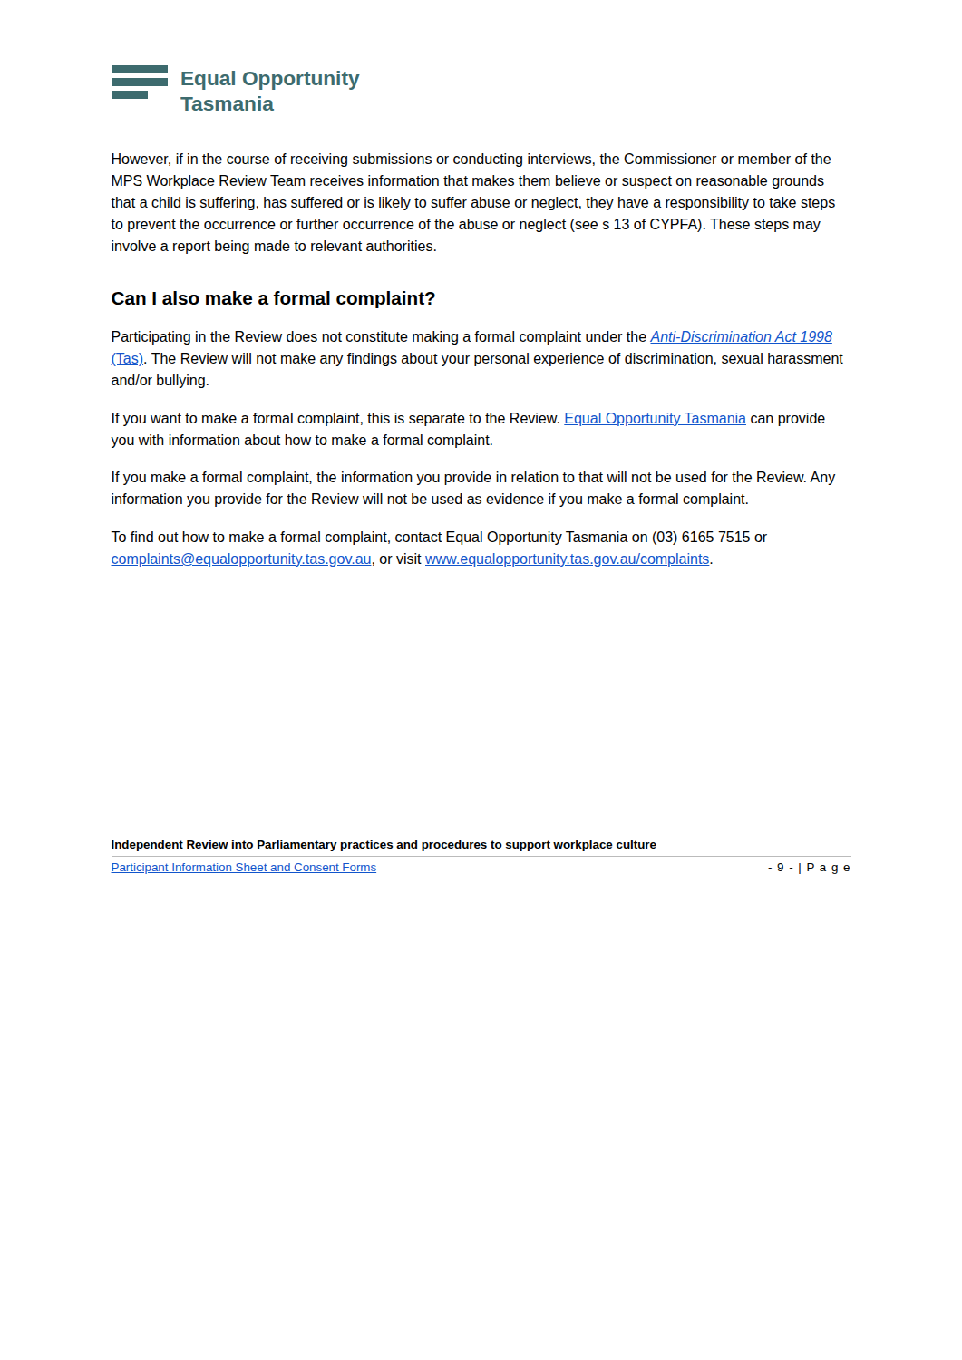Equal Opportunity
Tasmania
However, if in the course of receiving submissions or conducting interviews, the Commissioner or member of the MPS Workplace Review Team receives information that makes them believe or suspect on reasonable grounds that a child is suffering, has suffered or is likely to suffer abuse or neglect, they have a responsibility to take steps to prevent the occurrence or further occurrence of the abuse or neglect (see s 13 of CYPFA). These steps may involve a report being made to relevant authorities.
Can I also make a formal complaint?
Participating in the Review does not constitute making a formal complaint under the Anti-Discrimination Act 1998 (Tas). The Review will not make any findings about your personal experience of discrimination, sexual harassment and/or bullying.
If you want to make a formal complaint, this is separate to the Review. Equal Opportunity Tasmania can provide you with information about how to make a formal complaint.
If you make a formal complaint, the information you provide in relation to that will not be used for the Review. Any information you provide for the Review will not be used as evidence if you make a formal complaint.
To find out how to make a formal complaint, contact Equal Opportunity Tasmania on (03) 6165 7515 or complaints@equalopportunity.tas.gov.au, or visit www.equalopportunity.tas.gov.au/complaints.
Independent Review into Parliamentary practices and procedures to support workplace culture
Participant Information Sheet and Consent Forms - 9 - | P a g e